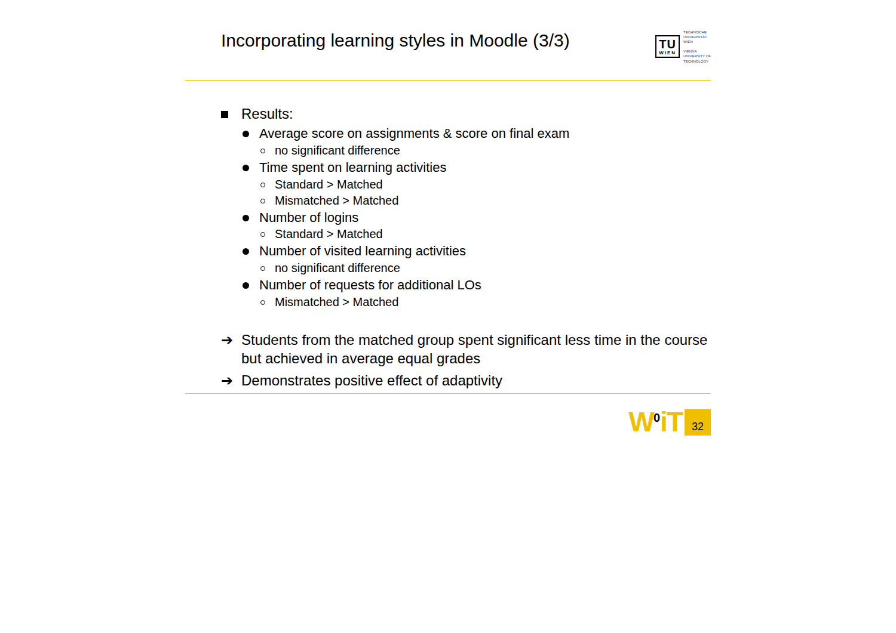TU
WIEN
Technische
Universität
Wien
Vienna
University of
Technology
Incorporating learning styles in Moodle (3/3)
Results:
Average score on assignments & score on final exam
no significant difference
Time spent on learning activities
Standard > Matched
Mismatched > Matched
Number of logins
Standard > Matched
Number of visited learning activities
no significant difference
Number of requests for additional LOs
Mismatched > Matched
➔Students from the matched group spent significant less time in the course but achieved in average equal grades
➔Demonstrates positive effect of adaptivity
W0iT
32